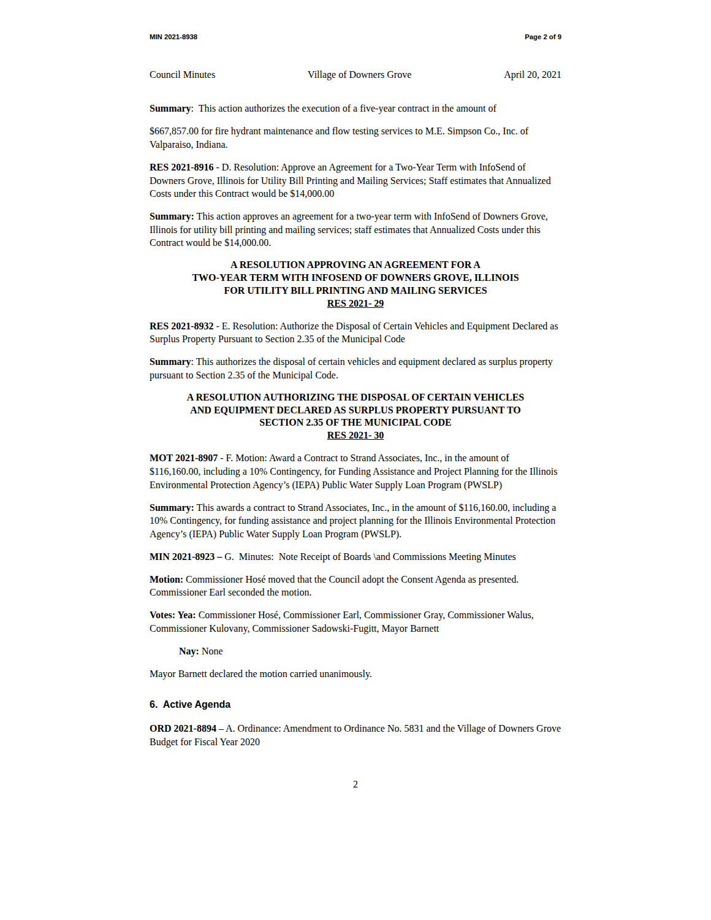MIN 2021-8938 Page 2 of 9
Council Minutes Village of Downers Grove April 20, 2021
Summary: This action authorizes the execution of a five-year contract in the amount of
$667,857.00 for fire hydrant maintenance and flow testing services to M.E. Simpson Co., Inc. of Valparaiso, Indiana.
RES 2021-8916 - D. Resolution: Approve an Agreement for a Two-Year Term with InfoSend of Downers Grove, Illinois for Utility Bill Printing and Mailing Services; Staff estimates that Annualized Costs under this Contract would be $14,000.00
Summary: This action approves an agreement for a two-year term with InfoSend of Downers Grove, Illinois for utility bill printing and mailing services; staff estimates that Annualized Costs under this Contract would be $14,000.00.
A RESOLUTION APPROVING AN AGREEMENT FOR A
TWO-YEAR TERM WITH INFOSEND OF DOWNERS GROVE, ILLINOIS
FOR UTILITY BILL PRINTING AND MAILING SERVICES
RES 2021- 29
RES 2021-8932 - E. Resolution: Authorize the Disposal of Certain Vehicles and Equipment Declared as Surplus Property Pursuant to Section 2.35 of the Municipal Code
Summary: This authorizes the disposal of certain vehicles and equipment declared as surplus property pursuant to Section 2.35 of the Municipal Code.
A RESOLUTION AUTHORIZING THE DISPOSAL OF CERTAIN VEHICLES
AND EQUIPMENT DECLARED AS SURPLUS PROPERTY PURSUANT TO
SECTION 2.35 OF THE MUNICIPAL CODE
RES 2021- 30
MOT 2021-8907 - F. Motion: Award a Contract to Strand Associates, Inc., in the amount of $116,160.00, including a 10% Contingency, for Funding Assistance and Project Planning for the Illinois Environmental Protection Agency’s (IEPA) Public Water Supply Loan Program (PWSLP)
Summary: This awards a contract to Strand Associates, Inc., in the amount of $116,160.00, including a 10% Contingency, for funding assistance and project planning for the Illinois Environmental Protection Agency’s (IEPA) Public Water Supply Loan Program (PWSLP).
MIN 2021-8923 – G. Minutes: Note Receipt of Boards \and Commissions Meeting Minutes
Motion: Commissioner Hosé moved that the Council adopt the Consent Agenda as presented. Commissioner Earl seconded the motion.
Votes: Yea: Commissioner Hosé, Commissioner Earl, Commissioner Gray, Commissioner Walus, Commissioner Kulovany, Commissioner Sadowski-Fugitt, Mayor Barnett
Nay: None
Mayor Barnett declared the motion carried unanimously.
6. Active Agenda
ORD 2021-8894 – A. Ordinance: Amendment to Ordinance No. 5831 and the Village of Downers Grove Budget for Fiscal Year 2020
2